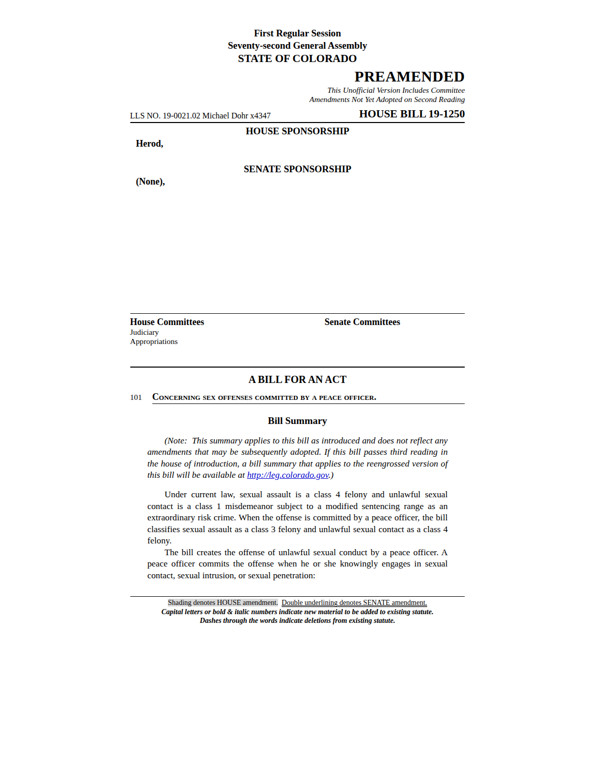First Regular Session
Seventy-second General Assembly
STATE OF COLORADO
PREAMENDED
This Unofficial Version Includes Committee
Amendments Not Yet Adopted on Second Reading
LLS NO. 19-0021.02 Michael Dohr x4347
HOUSE BILL 19-1250
HOUSE SPONSORSHIP
Herod,
SENATE SPONSORSHIP
(None),
House Committees
Judiciary
Appropriations
Senate Committees
A BILL FOR AN ACT
101
Concerning sex offenses committed by a peace officer.
Bill Summary
(Note: This summary applies to this bill as introduced and does not reflect any amendments that may be subsequently adopted. If this bill passes third reading in the house of introduction, a bill summary that applies to the reengrossed version of this bill will be available at http://leg.colorado.gov.)
Under current law, sexual assault is a class 4 felony and unlawful sexual contact is a class 1 misdemeanor subject to a modified sentencing range as an extraordinary risk crime. When the offense is committed by a peace officer, the bill classifies sexual assault as a class 3 felony and unlawful sexual contact as a class 4 felony.
The bill creates the offense of unlawful sexual conduct by a peace officer. A peace officer commits the offense when he or she knowingly engages in sexual contact, sexual intrusion, or sexual penetration:
Shading denotes HOUSE amendment. Double underlining denotes SENATE amendment.
Capital letters or bold & italic numbers indicate new material to be added to existing statute.
Dashes through the words indicate deletions from existing statute.